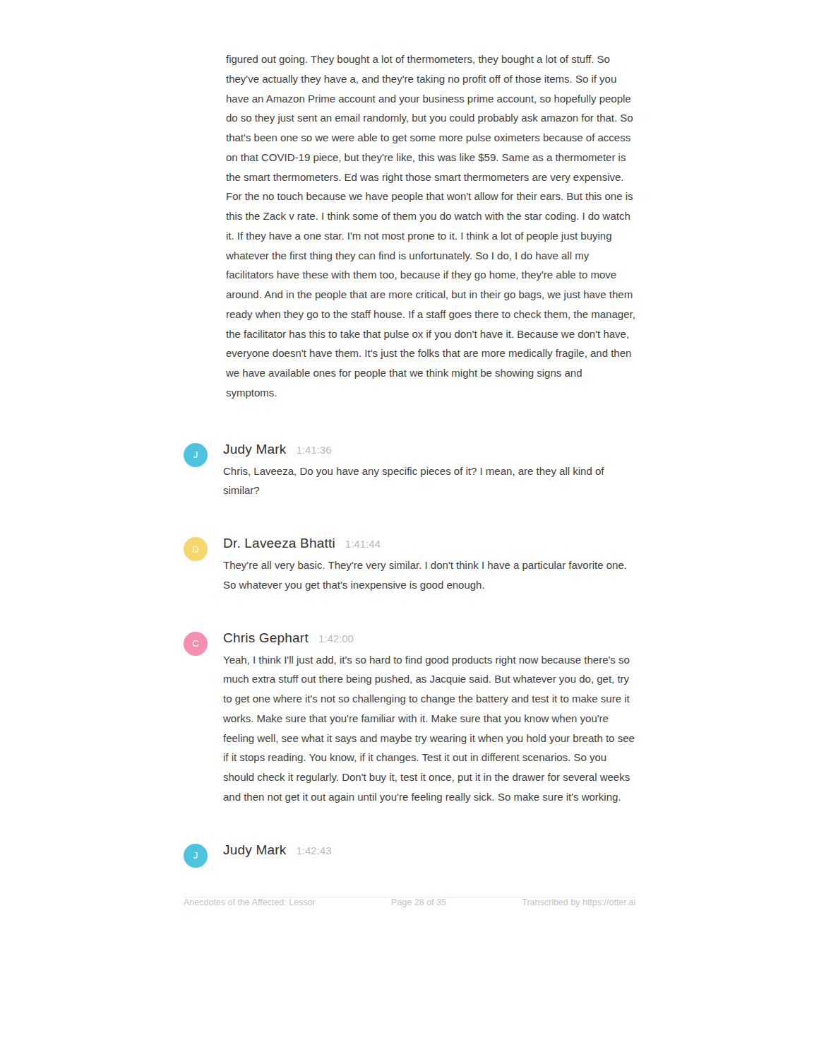figured out going. They bought a lot of thermometers, they bought a lot of stuff. So they've actually they have a, and they're taking no profit off of those items. So if you have an Amazon Prime account and your business prime account, so hopefully people do so they just sent an email randomly, but you could probably ask amazon for that. So that's been one so we were able to get some more pulse oximeters because of access on that COVID-19 piece, but they're like, this was like $59. Same as a thermometer is the smart thermometers. Ed was right those smart thermometers are very expensive. For the no touch because we have people that won't allow for their ears. But this one is this the Zack v rate. I think some of them you do watch with the star coding. I do watch it. If they have a one star. I'm not most prone to it. I think a lot of people just buying whatever the first thing they can find is unfortunately. So I do, I do have all my facilitators have these with them too, because if they go home, they're able to move around. And in the people that are more critical, but in their go bags, we just have them ready when they go to the staff house. If a staff goes there to check them, the manager, the facilitator has this to take that pulse ox if you don't have it. Because we don't have, everyone doesn't have them. It's just the folks that are more medically fragile, and then we have available ones for people that we think might be showing signs and symptoms.
J
Judy Mark 1:41:36
Chris, Laveeza, Do you have any specific pieces of it? I mean, are they all kind of similar?
D
Dr. Laveeza Bhatti 1:41:44
They're all very basic. They're very similar. I don't think I have a particular favorite one. So whatever you get that's inexpensive is good enough.
C
Chris Gephart 1:42:00
Yeah, I think I'll just add, it's so hard to find good products right now because there's so much extra stuff out there being pushed, as Jacquie said. But whatever you do, get, try to get one where it's not so challenging to change the battery and test it to make sure it works. Make sure that you're familiar with it. Make sure that you know when you're feeling well, see what it says and maybe try wearing it when you hold your breath to see if it stops reading. You know, if it changes. Test it out in different scenarios. So you should check it regularly. Don't buy it, test it once, put it in the drawer for several weeks and then not get it out again until you're feeling really sick. So make sure it's working.
J
Judy Mark 1:42:43
Anecdotes of the Affected: Lessor Page 28 of 35 Transcribed by https://otter.ai